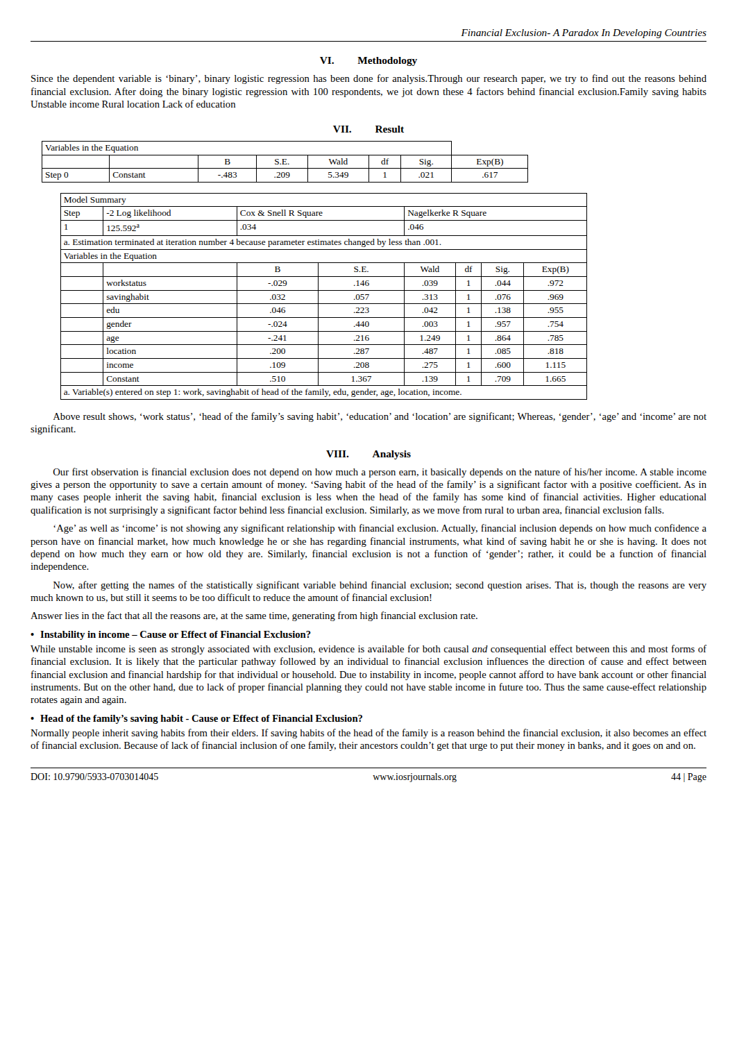Financial Exclusion- A Paradox In Developing Countries
VI. Methodology
Since the dependent variable is ‘binary’, binary logistic regression has been done for analysis.Through our research paper, we try to find out the reasons behind financial exclusion. After doing the binary logistic regression with 100 respondents, we jot down these 4 factors behind financial exclusion.Family saving habits Unstable income Rural location Lack of education
VII. Result
| Variables in the Equation |
| | | B | S.E. | Wald | df | Sig. | Exp(B) |
| Step 0 | Constant | -.483 | .209 | 5.349 | 1 | .021 | .617 |
| Model Summary |
| Step | -2 Log likelihood | Cox & Snell R Square | Nagelkerke R Square |
| 1 | 125.592 a | .034 | .046 |
| a. Estimation terminated at iteration number 4 because parameter estimates changed by less than .001. |
| Variables in the Equation |
| | | B | S.E. | Wald | df | Sig. | Exp(B) |
| | workstatus | -.029 | .146 | .039 | 1 | .044 | .972 |
| | savinghabit | .032 | .057 | .313 | 1 | .076 | .969 |
| | edu | .046 | .223 | .042 | 1 | .138 | .955 |
| | gender | -.024 | .440 | .003 | 1 | .957 | .754 |
| | age | -.241 | .216 | 1.249 | 1 | .864 | .785 |
| | location | .200 | .287 | .487 | 1 | .085 | .818 |
| | income | .109 | .208 | .275 | 1 | .600 | 1.115 |
| | Constant | .510 | 1.367 | .139 | 1 | .709 | 1.665 |
| a. Variable(s) entered on step 1: work, savinghabit of head of the family, edu, gender, age, location, income. |
Above result shows, ‘work status’, ‘head of the family’s saving habit’, ‘education’ and ‘location’ are significant; Whereas, ‘gender’, ‘age’ and ‘income’ are not significant.
VIII. Analysis
Our first observation is financial exclusion does not depend on how much a person earn, it basically depends on the nature of his/her income. A stable income gives a person the opportunity to save a certain amount of money. ‘Saving habit of the head of the family’ is a significant factor with a positive coefficient. As in many cases people inherit the saving habit, financial exclusion is less when the head of the family has some kind of financial activities. Higher educational qualification is not surprisingly a significant factor behind less financial exclusion. Similarly, as we move from rural to urban area, financial exclusion falls.
‘Age’ as well as ‘income’ is not showing any significant relationship with financial exclusion. Actually, financial inclusion depends on how much confidence a person have on financial market, how much knowledge he or she has regarding financial instruments, what kind of saving habit he or she is having. It does not depend on how much they earn or how old they are. Similarly, financial exclusion is not a function of ‘gender’; rather, it could be a function of financial independence.
Now, after getting the names of the statistically significant variable behind financial exclusion; second question arises. That is, though the reasons are very much known to us, but still it seems to be too difficult to reduce the amount of financial exclusion!
Answer lies in the fact that all the reasons are, at the same time, generating from high financial exclusion rate.
Instability in income – Cause or Effect of Financial Exclusion?
While unstable income is seen as strongly associated with exclusion, evidence is available for both causal and consequential effect between this and most forms of financial exclusion. It is likely that the particular pathway followed by an individual to financial exclusion influences the direction of cause and effect between financial exclusion and financial hardship for that individual or household. Due to instability in income, people cannot afford to have bank account or other financial instruments. But on the other hand, due to lack of proper financial planning they could not have stable income in future too. Thus the same cause-effect relationship rotates again and again.
Head of the family’s saving habit - Cause or Effect of Financial Exclusion?
Normally people inherit saving habits from their elders. If saving habits of the head of the family is a reason behind the financial exclusion, it also becomes an effect of financial exclusion. Because of lack of financial inclusion of one family, their ancestors couldn’t get that urge to put their money in banks, and it goes on and on.
DOI: 10.9790/5933-0703014045 www.iosrjournals.org 44 | Page